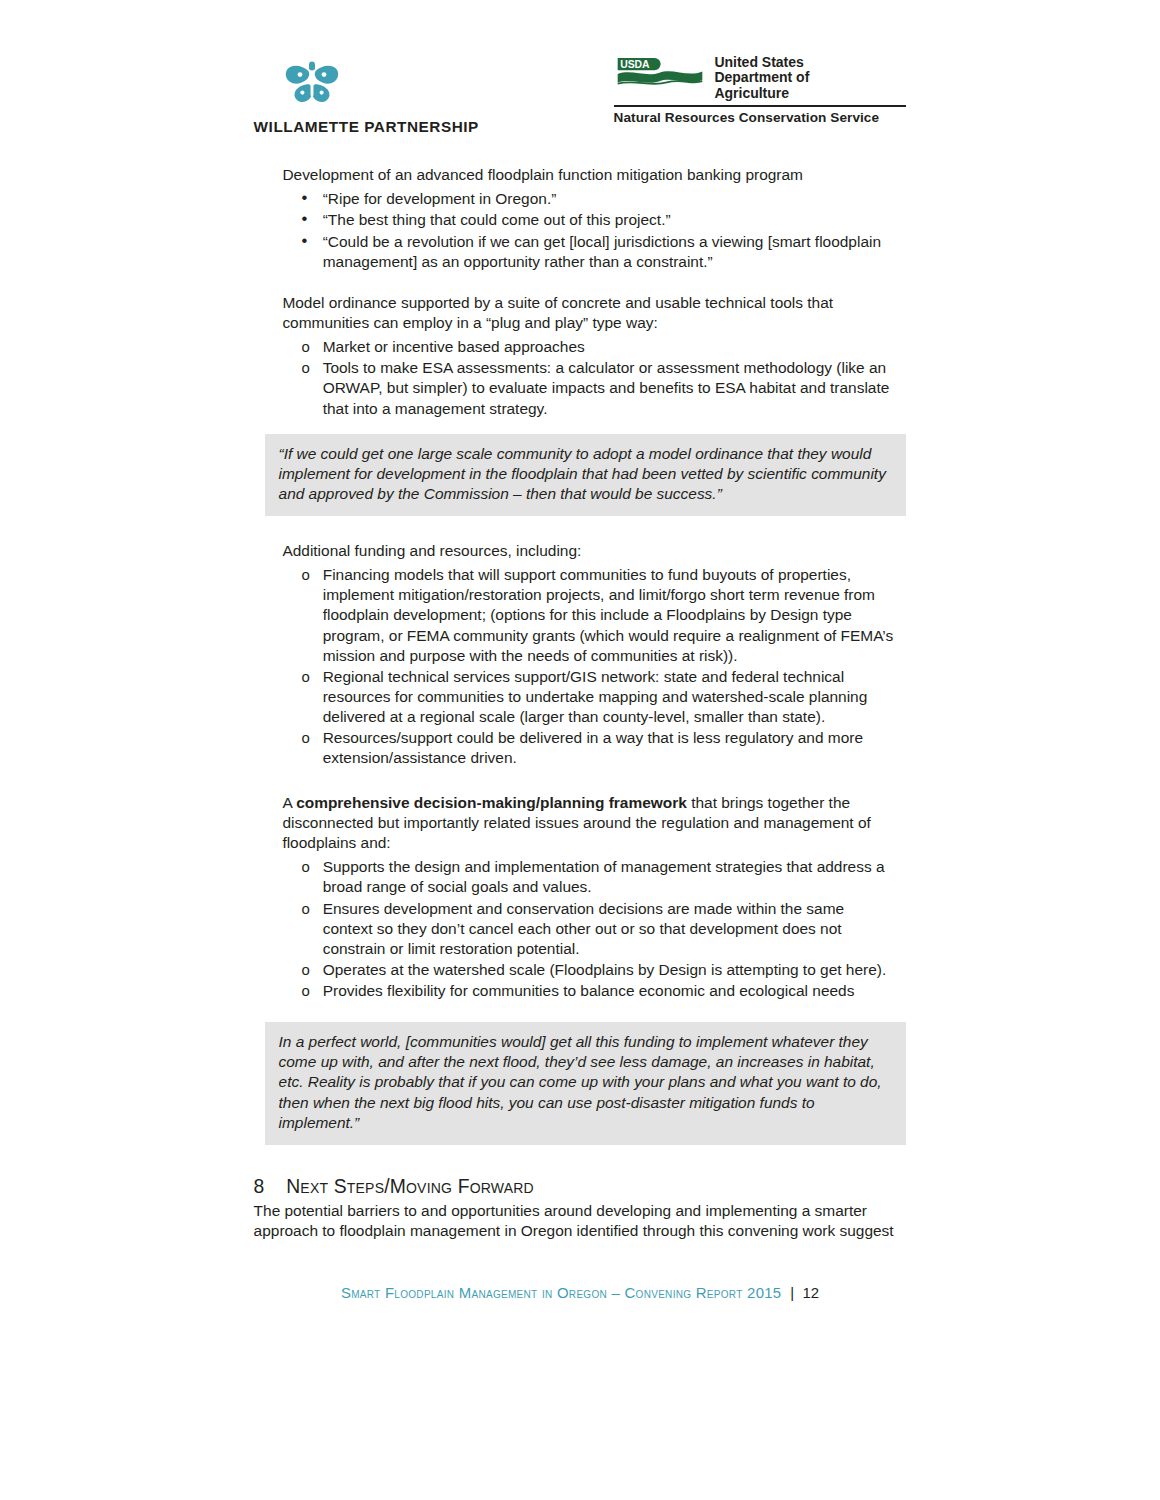WILLAMETTE PARTNERSHIP
USDA
United States
Department of
Agriculture
Natural Resources Conservation Service
Development of an advanced floodplain function mitigation banking program
“Ripe for development in Oregon.”
“The best thing that could come out of this project.”
“Could be a revolution if we can get [local] jurisdictions a viewing [smart floodplain management] as an opportunity rather than a constraint.”
Model ordinance supported by a suite of concrete and usable technical tools that communities can employ in a “plug and play” type way:
Market or incentive based approaches
Tools to make ESA assessments: a calculator or assessment methodology (like an ORWAP, but simpler) to evaluate impacts and benefits to ESA habitat and translate that into a management strategy.
“If we could get one large scale community to adopt a model ordinance that they would implement for development in the floodplain that had been vetted by scientific community and approved by the Commission – then that would be success.”
Additional funding and resources, including:
Financing models that will support communities to fund buyouts of properties, implement mitigation/restoration projects, and limit/forgo short term revenue from floodplain development; (options for this include a Floodplains by Design type program, or FEMA community grants (which would require a realignment of FEMA’s mission and purpose with the needs of communities at risk)).
Regional technical services support/GIS network: state and federal technical resources for communities to undertake mapping and watershed-scale planning delivered at a regional scale (larger than county-level, smaller than state).
Resources/support could be delivered in a way that is less regulatory and more extension/assistance driven.
A comprehensive decision-making/planning framework that brings together the disconnected but importantly related issues around the regulation and management of floodplains and:
Supports the design and implementation of management strategies that address a broad range of social goals and values.
Ensures development and conservation decisions are made within the same context so they don’t cancel each other out or so that development does not constrain or limit restoration potential.
Operates at the watershed scale (Floodplains by Design is attempting to get here).
Provides flexibility for communities to balance economic and ecological needs
In a perfect world, [communities would] get all this funding to implement whatever they come up with, and after the next flood, they’d see less damage, an increases in habitat, etc. Reality is probably that if you can come up with your plans and what you want to do, then when the next big flood hits, you can use post-disaster mitigation funds to implement.”
8 Next Steps/Moving Forward
The potential barriers to and opportunities around developing and implementing a smarter approach to floodplain management in Oregon identified through this convening work suggest
Smart Floodplain Management in Oregon – Convening Report 2015 | 12